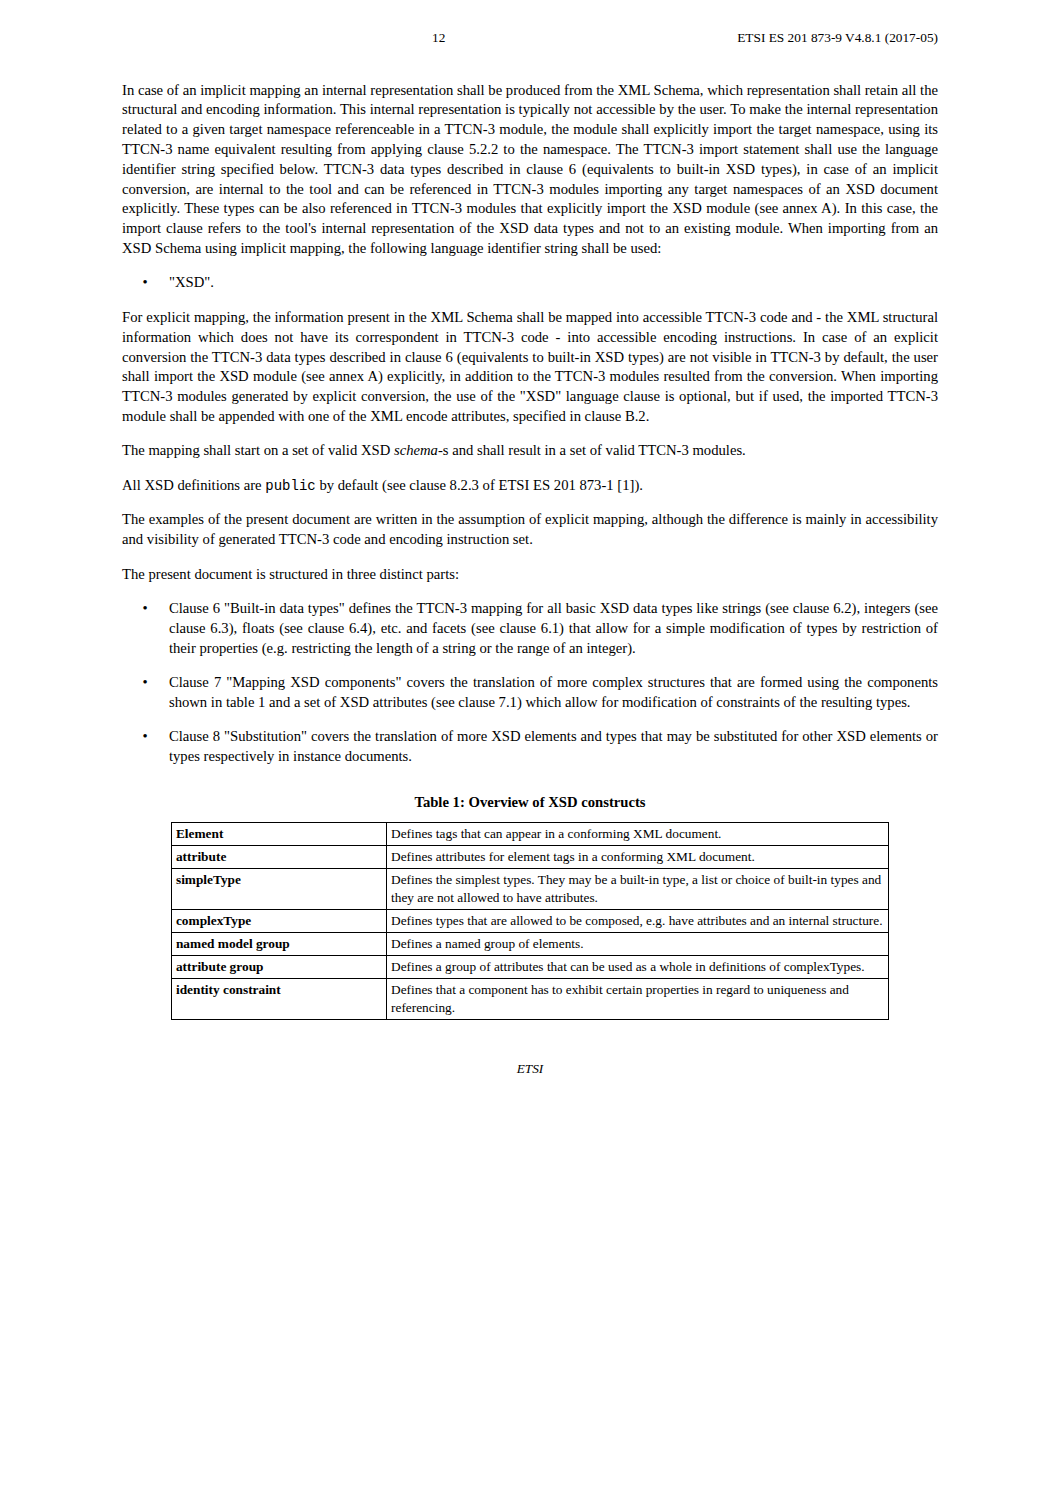12 ETSI ES 201 873-9 V4.8.1 (2017-05)
In case of an implicit mapping an internal representation shall be produced from the XML Schema, which representation shall retain all the structural and encoding information. This internal representation is typically not accessible by the user. To make the internal representation related to a given target namespace referenceable in a TTCN-3 module, the module shall explicitly import the target namespace, using its TTCN-3 name equivalent resulting from applying clause 5.2.2 to the namespace. The TTCN-3 import statement shall use the language identifier string specified below. TTCN-3 data types described in clause 6 (equivalents to built-in XSD types), in case of an implicit conversion, are internal to the tool and can be referenced in TTCN-3 modules importing any target namespaces of an XSD document explicitly. These types can be also referenced in TTCN-3 modules that explicitly import the XSD module (see annex A). In this case, the import clause refers to the tool's internal representation of the XSD data types and not to an existing module. When importing from an XSD Schema using implicit mapping, the following language identifier string shall be used:
"XSD".
For explicit mapping, the information present in the XML Schema shall be mapped into accessible TTCN-3 code and - the XML structural information which does not have its correspondent in TTCN-3 code - into accessible encoding instructions. In case of an explicit conversion the TTCN-3 data types described in clause 6 (equivalents to built-in XSD types) are not visible in TTCN-3 by default, the user shall import the XSD module (see annex A) explicitly, in addition to the TTCN-3 modules resulted from the conversion. When importing TTCN-3 modules generated by explicit conversion, the use of the "XSD" language clause is optional, but if used, the imported TTCN-3 module shall be appended with one of the XML encode attributes, specified in clause B.2.
The mapping shall start on a set of valid XSD schema-s and shall result in a set of valid TTCN-3 modules.
All XSD definitions are public by default (see clause 8.2.3 of ETSI ES 201 873-1 [1]).
The examples of the present document are written in the assumption of explicit mapping, although the difference is mainly in accessibility and visibility of generated TTCN-3 code and encoding instruction set.
The present document is structured in three distinct parts:
Clause 6 "Built-in data types" defines the TTCN-3 mapping for all basic XSD data types like strings (see clause 6.2), integers (see clause 6.3), floats (see clause 6.4), etc. and facets (see clause 6.1) that allow for a simple modification of types by restriction of their properties (e.g. restricting the length of a string or the range of an integer).
Clause 7 "Mapping XSD components" covers the translation of more complex structures that are formed using the components shown in table 1 and a set of XSD attributes (see clause 7.1) which allow for modification of constraints of the resulting types.
Clause 8 "Substitution" covers the translation of more XSD elements and types that may be substituted for other XSD elements or types respectively in instance documents.
Table 1: Overview of XSD constructs
| Element | Defines tags that can appear in a conforming XML document. |
| attribute | Defines attributes for element tags in a conforming XML document. |
| simpleType | Defines the simplest types. They may be a built-in type, a list or choice of built-in types and they are not allowed to have attributes. |
| complexType | Defines types that are allowed to be composed, e.g. have attributes and an internal structure. |
| named model group | Defines a named group of elements. |
| attribute group | Defines a group of attributes that can be used as a whole in definitions of complexTypes. |
| identity constraint | Defines that a component has to exhibit certain properties in regard to uniqueness and referencing. |
ETSI